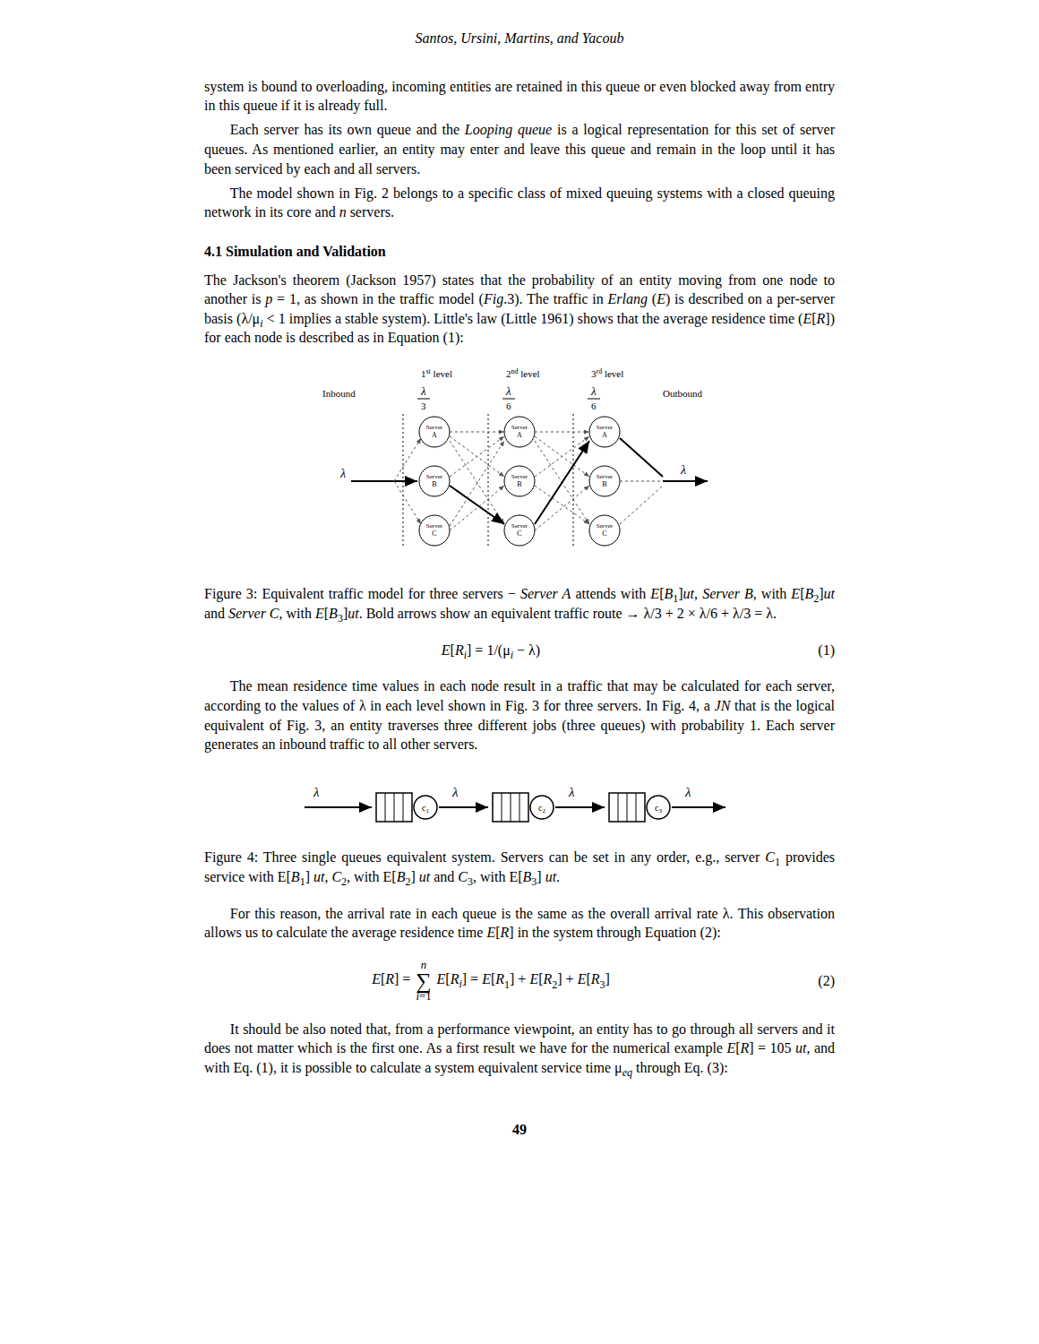Santos, Ursini, Martins, and Yacoub
system is bound to overloading, incoming entities are retained in this queue or even blocked away from entry in this queue if it is already full.
Each server has its own queue and the Looping queue is a logical representation for this set of server queues. As mentioned earlier, an entity may enter and leave this queue and remain in the loop until it has been serviced by each and all servers.
The model shown in Fig. 2 belongs to a specific class of mixed queuing systems with a closed queuing network in its core and n servers.
4.1 Simulation and Validation
The Jackson's theorem (Jackson 1957) states that the probability of an entity moving from one node to another is p = 1, as shown in the traffic model (Fig.3). The traffic in Erlang (E) is described on a per-server basis (λ/μi < 1 implies a stable system). Little's law (Little 1961) shows that the average residence time (E[R]) for each node is described as in Equation (1):
1st level 2nd level 3rd level Inbound Outbound λ 3 λ 6 λ 6 Server A Server B Server C Server A Server B Server C Server A Server B Server C λ λ
Figure 3: Equivalent traffic model for three servers − Server A attends with E[B1]ut, Server B, with E[B2]ut and Server C, with E[B3]ut. Bold arrows show an equivalent traffic route → λ/3 + 2 × λ/6 + λ/3 = λ.
E[Ri] = 1/(μi − λ)
(1)
The mean residence time values in each node result in a traffic that may be calculated for each server, according to the values of λ in each level shown in Fig. 3 for three servers. In Fig. 4, a JN that is the logical equivalent of Fig. 3, an entity traverses three different jobs (three queues) with probability 1. Each server generates an inbound traffic to all other servers.
λ c1 λ c2 λ c3 λ
Figure 4: Three single queues equivalent system. Servers can be set in any order, e.g., server C1 provides service with E[B1] ut, C2, with E[B2] ut and C3, with E[B3] ut.
For this reason, the arrival rate in each queue is the same as the overall arrival rate λ. This observation allows us to calculate the average residence time E[R] in the system through Equation (2):
E[R] = n ∑ i=1 E[Ri] = E[R1] + E[R2] + E[R3]
(2)
It should be also noted that, from a performance viewpoint, an entity has to go through all servers and it does not matter which is the first one. As a first result we have for the numerical example E[R] = 105 ut, and with Eq. (1), it is possible to calculate a system equivalent service time μeq through Eq. (3):
49